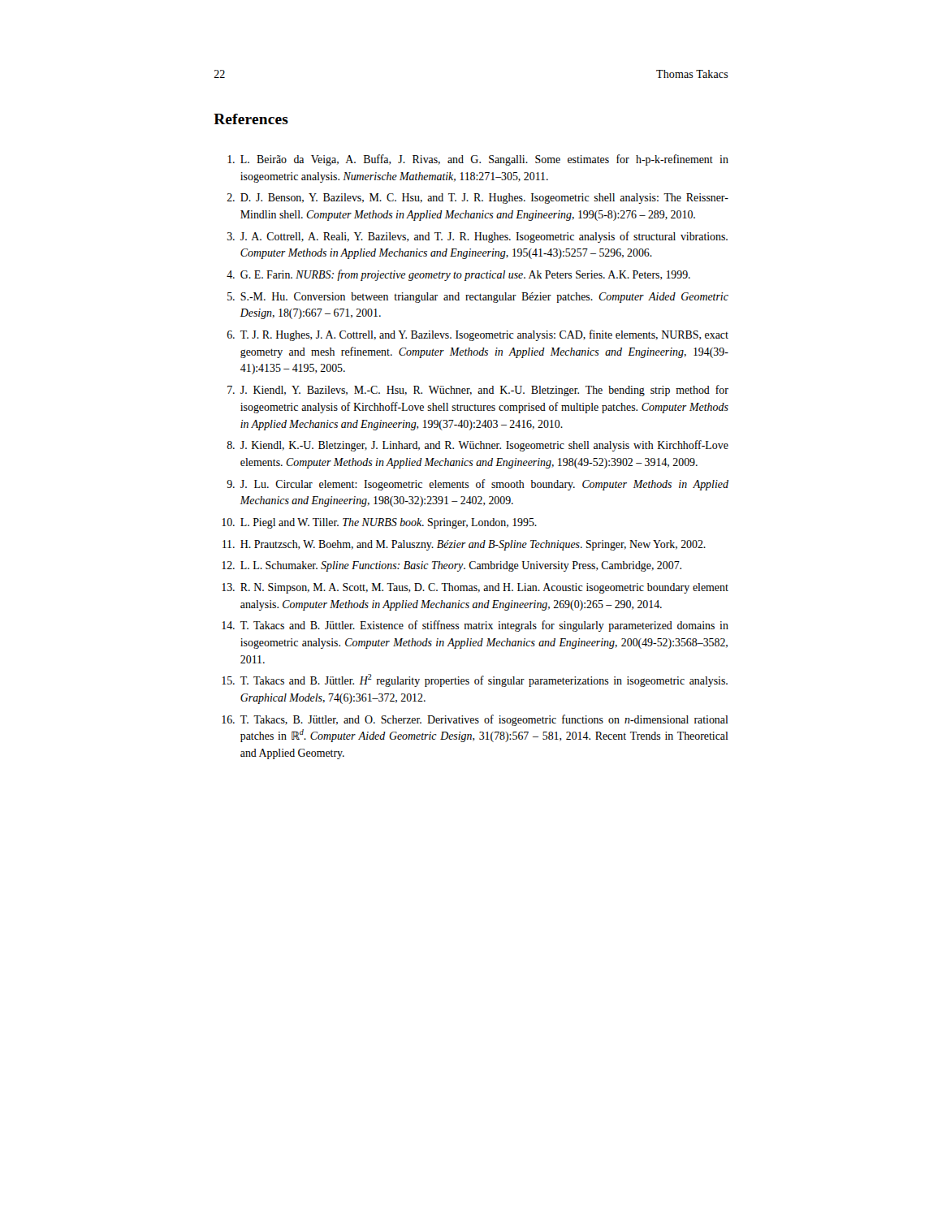22 Thomas Takacs
References
L. Beirão da Veiga, A. Buffa, J. Rivas, and G. Sangalli. Some estimates for h-p-k-refinement in isogeometric analysis. Numerische Mathematik, 118:271–305, 2011.
D. J. Benson, Y. Bazilevs, M. C. Hsu, and T. J. R. Hughes. Isogeometric shell analysis: The Reissner-Mindlin shell. Computer Methods in Applied Mechanics and Engineering, 199(5-8):276 – 289, 2010.
J. A. Cottrell, A. Reali, Y. Bazilevs, and T. J. R. Hughes. Isogeometric analysis of structural vibrations. Computer Methods in Applied Mechanics and Engineering, 195(41-43):5257 – 5296, 2006.
G. E. Farin. NURBS: from projective geometry to practical use. Ak Peters Series. A.K. Peters, 1999.
S.-M. Hu. Conversion between triangular and rectangular Bézier patches. Computer Aided Geometric Design, 18(7):667 – 671, 2001.
T. J. R. Hughes, J. A. Cottrell, and Y. Bazilevs. Isogeometric analysis: CAD, finite elements, NURBS, exact geometry and mesh refinement. Computer Methods in Applied Mechanics and Engineering, 194(39-41):4135 – 4195, 2005.
J. Kiendl, Y. Bazilevs, M.-C. Hsu, R. Wüchner, and K.-U. Bletzinger. The bending strip method for isogeometric analysis of Kirchhoff-Love shell structures comprised of multiple patches. Computer Methods in Applied Mechanics and Engineering, 199(37-40):2403 – 2416, 2010.
J. Kiendl, K.-U. Bletzinger, J. Linhard, and R. Wüchner. Isogeometric shell analysis with Kirchhoff-Love elements. Computer Methods in Applied Mechanics and Engineering, 198(49-52):3902 – 3914, 2009.
J. Lu. Circular element: Isogeometric elements of smooth boundary. Computer Methods in Applied Mechanics and Engineering, 198(30-32):2391 – 2402, 2009.
L. Piegl and W. Tiller. The NURBS book. Springer, London, 1995.
H. Prautzsch, W. Boehm, and M. Paluszny. Bézier and B-Spline Techniques. Springer, New York, 2002.
L. L. Schumaker. Spline Functions: Basic Theory. Cambridge University Press, Cambridge, 2007.
R. N. Simpson, M. A. Scott, M. Taus, D. C. Thomas, and H. Lian. Acoustic isogeometric boundary element analysis. Computer Methods in Applied Mechanics and Engineering, 269(0):265 – 290, 2014.
T. Takacs and B. Jüttler. Existence of stiffness matrix integrals for singularly parameterized domains in isogeometric analysis. Computer Methods in Applied Mechanics and Engineering, 200(49-52):3568–3582, 2011.
T. Takacs and B. Jüttler. H2 regularity properties of singular parameterizations in isogeometric analysis. Graphical Models, 74(6):361–372, 2012.
T. Takacs, B. Jüttler, and O. Scherzer. Derivatives of isogeometric functions on n-dimensional rational patches in ℝd. Computer Aided Geometric Design, 31(78):567 – 581, 2014. Recent Trends in Theoretical and Applied Geometry.